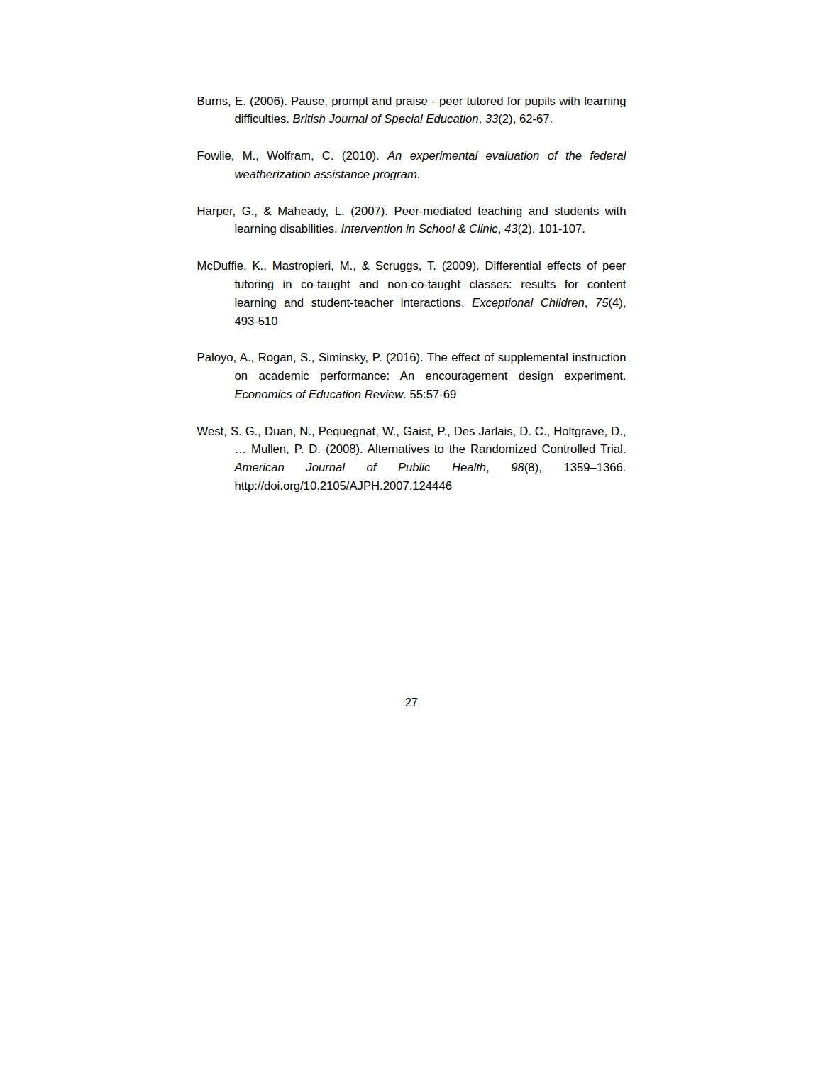Burns, E. (2006). Pause, prompt and praise - peer tutored for pupils with learning difficulties. British Journal of Special Education, 33(2), 62-67.
Fowlie, M., Wolfram, C. (2010). An experimental evaluation of the federal weatherization assistance program.
Harper, G., & Maheady, L. (2007). Peer-mediated teaching and students with learning disabilities. Intervention in School & Clinic, 43(2), 101-107.
McDuffie, K., Mastropieri, M., & Scruggs, T. (2009). Differential effects of peer tutoring in co-taught and non-co-taught classes: results for content learning and student-teacher interactions. Exceptional Children, 75(4), 493-510
Paloyo, A., Rogan, S., Siminsky, P. (2016). The effect of supplemental instruction on academic performance: An encouragement design experiment. Economics of Education Review. 55:57-69
West, S. G., Duan, N., Pequegnat, W., Gaist, P., Des Jarlais, D. C., Holtgrave, D., … Mullen, P. D. (2008). Alternatives to the Randomized Controlled Trial. American Journal of Public Health, 98(8), 1359–1366. http://doi.org/10.2105/AJPH.2007.124446
27